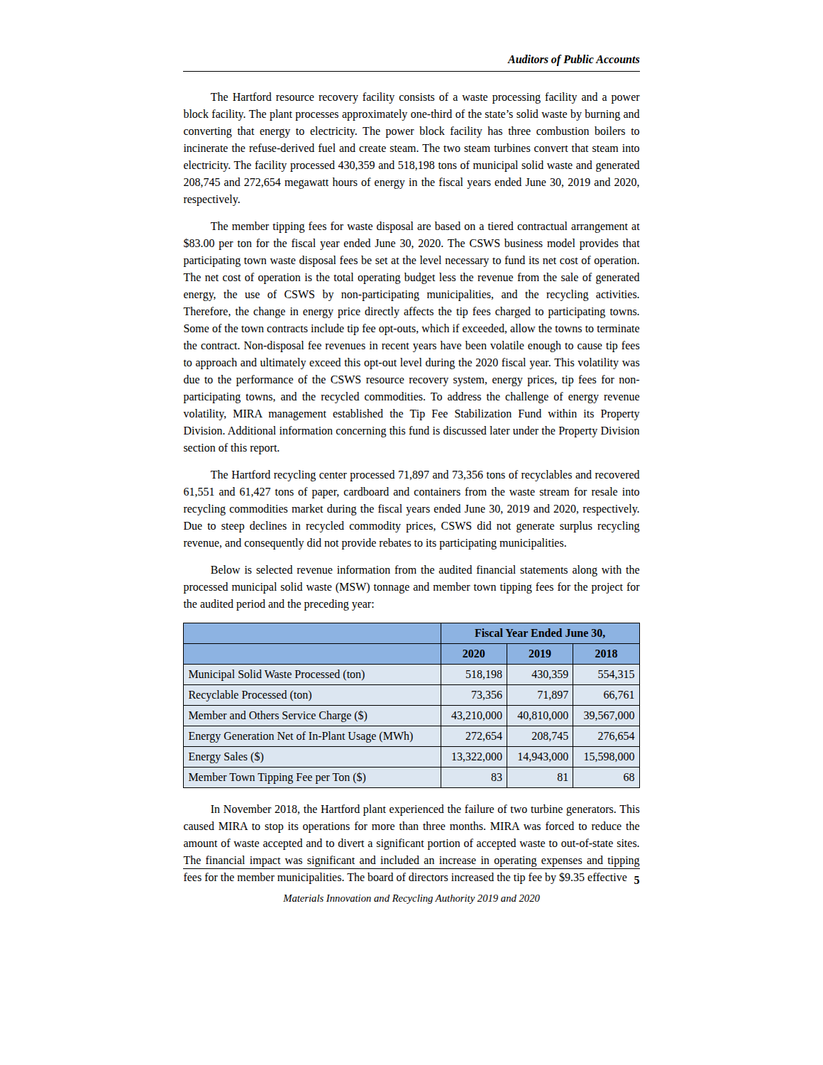Auditors of Public Accounts
The Hartford resource recovery facility consists of a waste processing facility and a power block facility. The plant processes approximately one-third of the state’s solid waste by burning and converting that energy to electricity. The power block facility has three combustion boilers to incinerate the refuse-derived fuel and create steam. The two steam turbines convert that steam into electricity. The facility processed 430,359 and 518,198 tons of municipal solid waste and generated 208,745 and 272,654 megawatt hours of energy in the fiscal years ended June 30, 2019 and 2020, respectively.
The member tipping fees for waste disposal are based on a tiered contractual arrangement at $83.00 per ton for the fiscal year ended June 30, 2020. The CSWS business model provides that participating town waste disposal fees be set at the level necessary to fund its net cost of operation. The net cost of operation is the total operating budget less the revenue from the sale of generated energy, the use of CSWS by non-participating municipalities, and the recycling activities. Therefore, the change in energy price directly affects the tip fees charged to participating towns. Some of the town contracts include tip fee opt-outs, which if exceeded, allow the towns to terminate the contract. Non-disposal fee revenues in recent years have been volatile enough to cause tip fees to approach and ultimately exceed this opt-out level during the 2020 fiscal year. This volatility was due to the performance of the CSWS resource recovery system, energy prices, tip fees for non-participating towns, and the recycled commodities. To address the challenge of energy revenue volatility, MIRA management established the Tip Fee Stabilization Fund within its Property Division. Additional information concerning this fund is discussed later under the Property Division section of this report.
The Hartford recycling center processed 71,897 and 73,356 tons of recyclables and recovered 61,551 and 61,427 tons of paper, cardboard and containers from the waste stream for resale into recycling commodities market during the fiscal years ended June 30, 2019 and 2020, respectively. Due to steep declines in recycled commodity prices, CSWS did not generate surplus recycling revenue, and consequently did not provide rebates to its participating municipalities.
Below is selected revenue information from the audited financial statements along with the processed municipal solid waste (MSW) tonnage and member town tipping fees for the project for the audited period and the preceding year:
| | Fiscal Year Ended June 30, |
| --- | --- |
| | 2020 | 2019 | 2018 |
| Municipal Solid Waste Processed (ton) | 518,198 | 430,359 | 554,315 |
| Recyclable Processed (ton) | 73,356 | 71,897 | 66,761 |
| Member and Others Service Charge ($) | 43,210,000 | 40,810,000 | 39,567,000 |
| Energy Generation Net of In-Plant Usage (MWh) | 272,654 | 208,745 | 276,654 |
| Energy Sales ($) | 13,322,000 | 14,943,000 | 15,598,000 |
| Member Town Tipping Fee per Ton ($) | 83 | 81 | 68 |
In November 2018, the Hartford plant experienced the failure of two turbine generators. This caused MIRA to stop its operations for more than three months. MIRA was forced to reduce the amount of waste accepted and to divert a significant portion of accepted waste to out-of-state sites. The financial impact was significant and included an increase in operating expenses and tipping fees for the member municipalities. The board of directors increased the tip fee by $9.35 effective
5
Materials Innovation and Recycling Authority 2019 and 2020